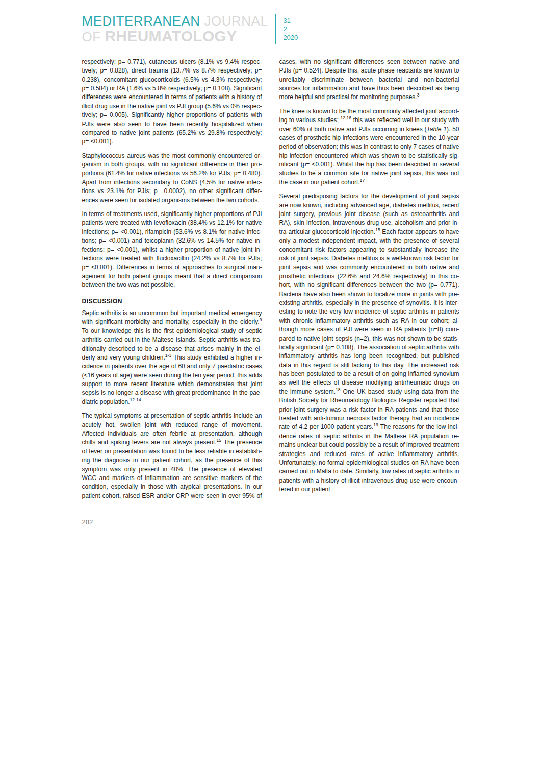MEDITERRANEAN JOURNAL
OF RHEUMATOLOGY
31
2
2020
respectively; p= 0.771), cutaneous ulcers (8.1% vs 9.4% respectively; p= 0.828), direct trauma (13.7% vs 8.7% respectively; p= 0.238), concomitant glucocorticoids (6.5% vs 4.3% respectively; p= 0.584) or RA (1.6% vs 5.8% respectively; p= 0.108). Significant differences were encountered in terms of patients with a history of illicit drug use in the native joint vs PJI group (5.6% vs 0% respectively; p= 0.005). Significantly higher proportions of patients with PJIs were also seen to have been recently hospitalized when compared to native joint patients (65.2% vs 29.8% respectively; p= <0.001).
Staphylococcus aureus was the most commonly encountered organism in both groups, with no significant difference in their proportions (61.4% for native infections vs 56.2% for PJIs; p= 0.480). Apart from infections secondary to CoNS (4.5% for native infections vs 23.1% for PJIs; p= 0.0002), no other significant differences were seen for isolated organisms between the two cohorts.
In terms of treatments used, significantly higher proportions of PJI patients were treated with levofloxacin (38.4% vs 12.1% for native infections; p= <0.001), rifampicin (53.6% vs 8.1% for native infections; p= <0.001) and teicoplanin (32.6% vs 14.5% for native infections; p= <0.001), whilst a higher proportion of native joint infections were treated with flucloxacillin (24.2% vs 8.7% for PJIs; p= <0.001). Differences in terms of approaches to surgical management for both patient groups meant that a direct comparison between the two was not possible.
Discussion
Septic arthritis is an uncommon but important medical emergency with significant morbidity and mortality, especially in the elderly.9 To our knowledge this is the first epidemiological study of septic arthritis carried out in the Maltese Islands. Septic arthritis was traditionally described to be a disease that arises mainly in the elderly and very young children.1-3 This study exhibited a higher incidence in patients over the age of 60 and only 7 paediatric cases (<16 years of age) were seen during the ten year period: this adds support to more recent literature which demonstrates that joint sepsis is no longer a disease with great predominance in the paediatric population.12-14
The typical symptoms at presentation of septic arthritis include an acutely hot, swollen joint with reduced range of movement. Affected individuals are often febrile at presentation, although chills and spiking fevers are not always present.15 The presence of fever on presentation was found to be less reliable in establishing the diagnosis in our patient cohort, as the presence of this symptom was only present in 40%. The presence of elevated WCC and markers of inflammation are sensitive markers of the condition, especially in those with atypical presentations. In our patient cohort, raised ESR and/or CRP were seen in over 95% of cases, with no significant differences seen between native and PJIs (p= 0.524). Despite this, acute phase reactants are known to unreliably discriminate between bacterial and non-bacterial sources for inflammation and have thus been described as being more helpful and practical for monitoring purposes.3
The knee is known to be the most commonly affected joint according to various studies; 12,16 this was reflected well in our study with over 60% of both native and PJIs occurring in knees (Table 1). 50 cases of prosthetic hip infections were encountered in the 10-year period of observation; this was in contrast to only 7 cases of native hip infection encountered which was shown to be statistically significant (p= <0.001). Whilst the hip has been described in several studies to be a common site for native joint sepsis, this was not the case in our patient cohort.17
Several predisposing factors for the development of joint sepsis are now known, including advanced age, diabetes mellitus, recent joint surgery, previous joint disease (such as osteoarthritis and RA), skin infection, intravenous drug use, alcoholism and prior intra-articular glucocorticoid injection.15 Each factor appears to have only a modest independent impact, with the presence of several concomitant risk factors appearing to substantially increase the risk of joint sepsis. Diabetes mellitus is a well-known risk factor for joint sepsis and was commonly encountered in both native and prosthetic infections (22.6% and 24.6% respectively) in this cohort, with no significant differences between the two (p= 0.771). Bacteria have also been shown to localize more in joints with pre-existing arthritis, especially in the presence of synovitis. It is interesting to note the very low incidence of septic arthritis in patients with chronic inflammatory arthritis such as RA in our cohort; although more cases of PJI were seen in RA patients (n=8) compared to native joint sepsis (n=2), this was not shown to be statistically significant (p= 0.108). The association of septic arthritis with inflammatory arthritis has long been recognized, but published data in this regard is still lacking to this day. The increased risk has been postulated to be a result of on-going inflamed synovium as well the effects of disease modifying antirheumatic drugs on the immune system.18 One UK based study using data from the British Society for Rheumatology Biologics Register reported that prior joint surgery was a risk factor in RA patients and that those treated with anti-tumour necrosis factor therapy had an incidence rate of 4.2 per 1000 patient years.19 The reasons for the low incidence rates of septic arthritis in the Maltese RA population remains unclear but could possibly be a result of improved treatment strategies and reduced rates of active inflammatory arthritis. Unfortunately, no formal epidemiological studies on RA have been carried out in Malta to date. Similarly, low rates of septic arthritis in patients with a history of illicit intravenous drug use were encountered in our patient
202